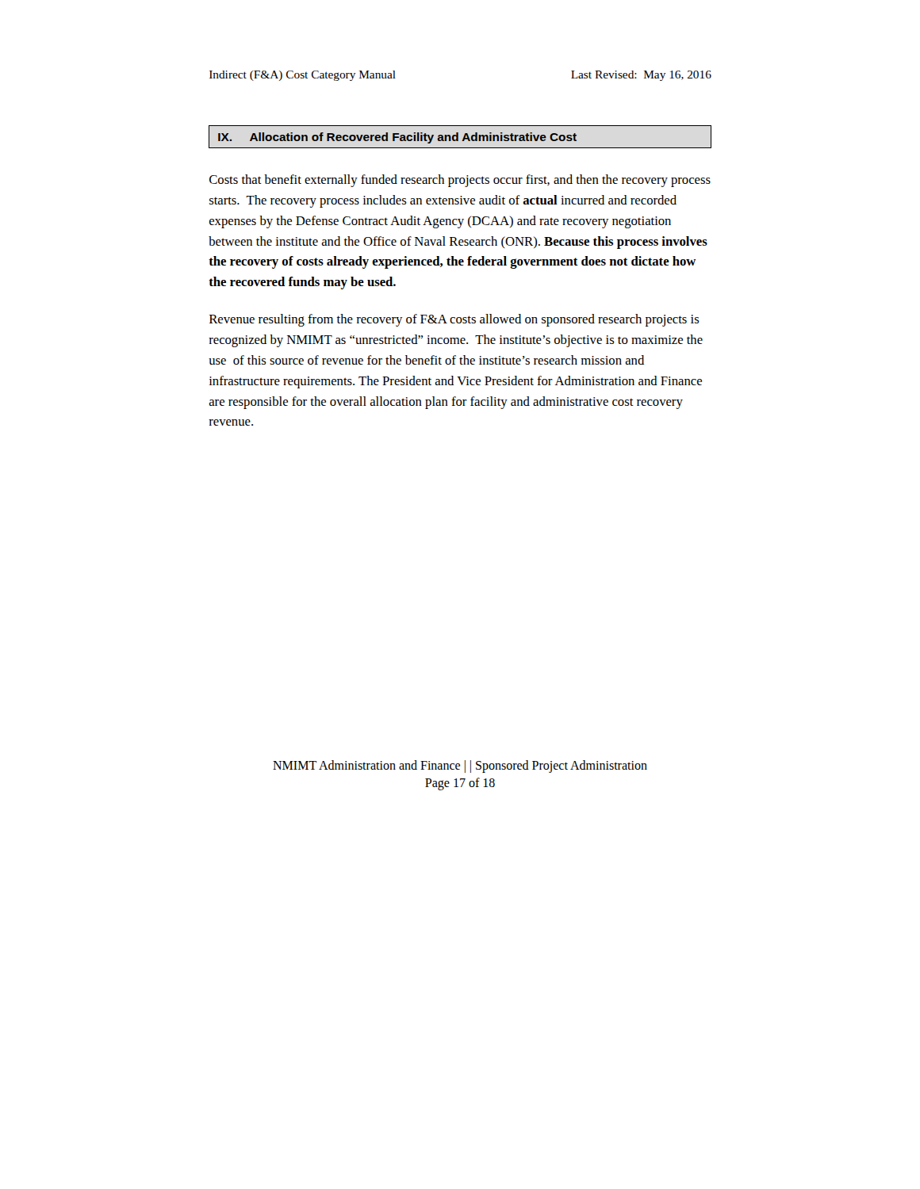Indirect (F&A) Cost Category Manual
Last Revised: May 16, 2016
IX. Allocation of Recovered Facility and Administrative Cost
Costs that benefit externally funded research projects occur first, and then the recovery process starts. The recovery process includes an extensive audit of actual incurred and recorded expenses by the Defense Contract Audit Agency (DCAA) and rate recovery negotiation between the institute and the Office of Naval Research (ONR). Because this process involves the recovery of costs already experienced, the federal government does not dictate how the recovered funds may be used.
Revenue resulting from the recovery of F&A costs allowed on sponsored research projects is recognized by NMIMT as “unrestricted” income. The institute’s objective is to maximize the use of this source of revenue for the benefit of the institute’s research mission and infrastructure requirements. The President and Vice President for Administration and Finance are responsible for the overall allocation plan for facility and administrative cost recovery revenue.
NMIMT Administration and Finance | | Sponsored Project Administration
Page 17 of 18